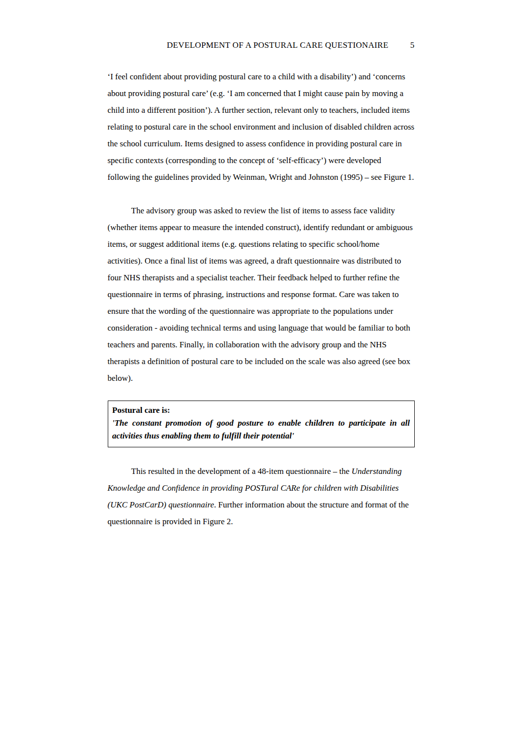Development of a Postural Care Questionaire 5
‘I feel confident about providing postural care to a child with a disability’) and ‘concerns about providing postural care’ (e.g. ‘I am concerned that I might cause pain by moving a child into a different position’). A further section, relevant only to teachers, included items relating to postural care in the school environment and inclusion of disabled children across the school curriculum. Items designed to assess confidence in providing postural care in specific contexts (corresponding to the concept of ‘self-efficacy’) were developed following the guidelines provided by Weinman, Wright and Johnston (1995) – see Figure 1.
The advisory group was asked to review the list of items to assess face validity (whether items appear to measure the intended construct), identify redundant or ambiguous items, or suggest additional items (e.g. questions relating to specific school/home activities). Once a final list of items was agreed, a draft questionnaire was distributed to four NHS therapists and a specialist teacher. Their feedback helped to further refine the questionnaire in terms of phrasing, instructions and response format. Care was taken to ensure that the wording of the questionnaire was appropriate to the populations under consideration - avoiding technical terms and using language that would be familiar to both teachers and parents. Finally, in collaboration with the advisory group and the NHS therapists a definition of postural care to be included on the scale was also agreed (see box below).
Postural care is:
'The constant promotion of good posture to enable children to participate in all activities thus enabling them to fulfill their potential'
This resulted in the development of a 48-item questionnaire – the Understanding Knowledge and Confidence in providing POSTural CARe for children with Disabilities (UKC PostCarD) questionnaire. Further information about the structure and format of the questionnaire is provided in Figure 2.